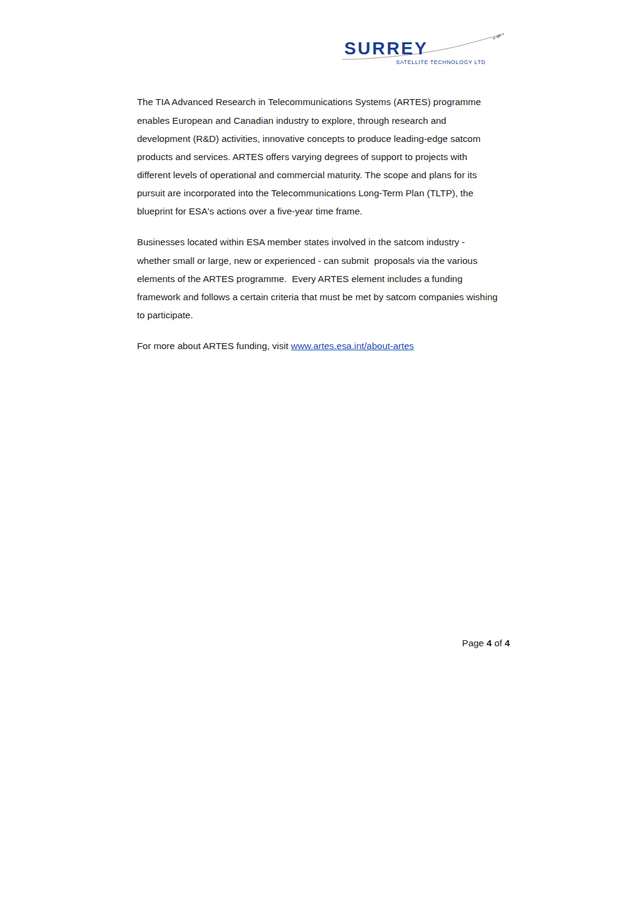SURREY SATELLITE TECHNOLOGY LTD
The TIA Advanced Research in Telecommunications Systems (ARTES) programme enables European and Canadian industry to explore, through research and development (R&D) activities, innovative concepts to produce leading-edge satcom products and services. ARTES offers varying degrees of support to projects with different levels of operational and commercial maturity. The scope and plans for its pursuit are incorporated into the Telecommunications Long-Term Plan (TLTP), the blueprint for ESA's actions over a five-year time frame.
Businesses located within ESA member states involved in the satcom industry - whether small or large, new or experienced - can submit proposals via the various elements of the ARTES programme. Every ARTES element includes a funding framework and follows a certain criteria that must be met by satcom companies wishing to participate.
For more about ARTES funding, visit www.artes.esa.int/about-artes
Page 4 of 4